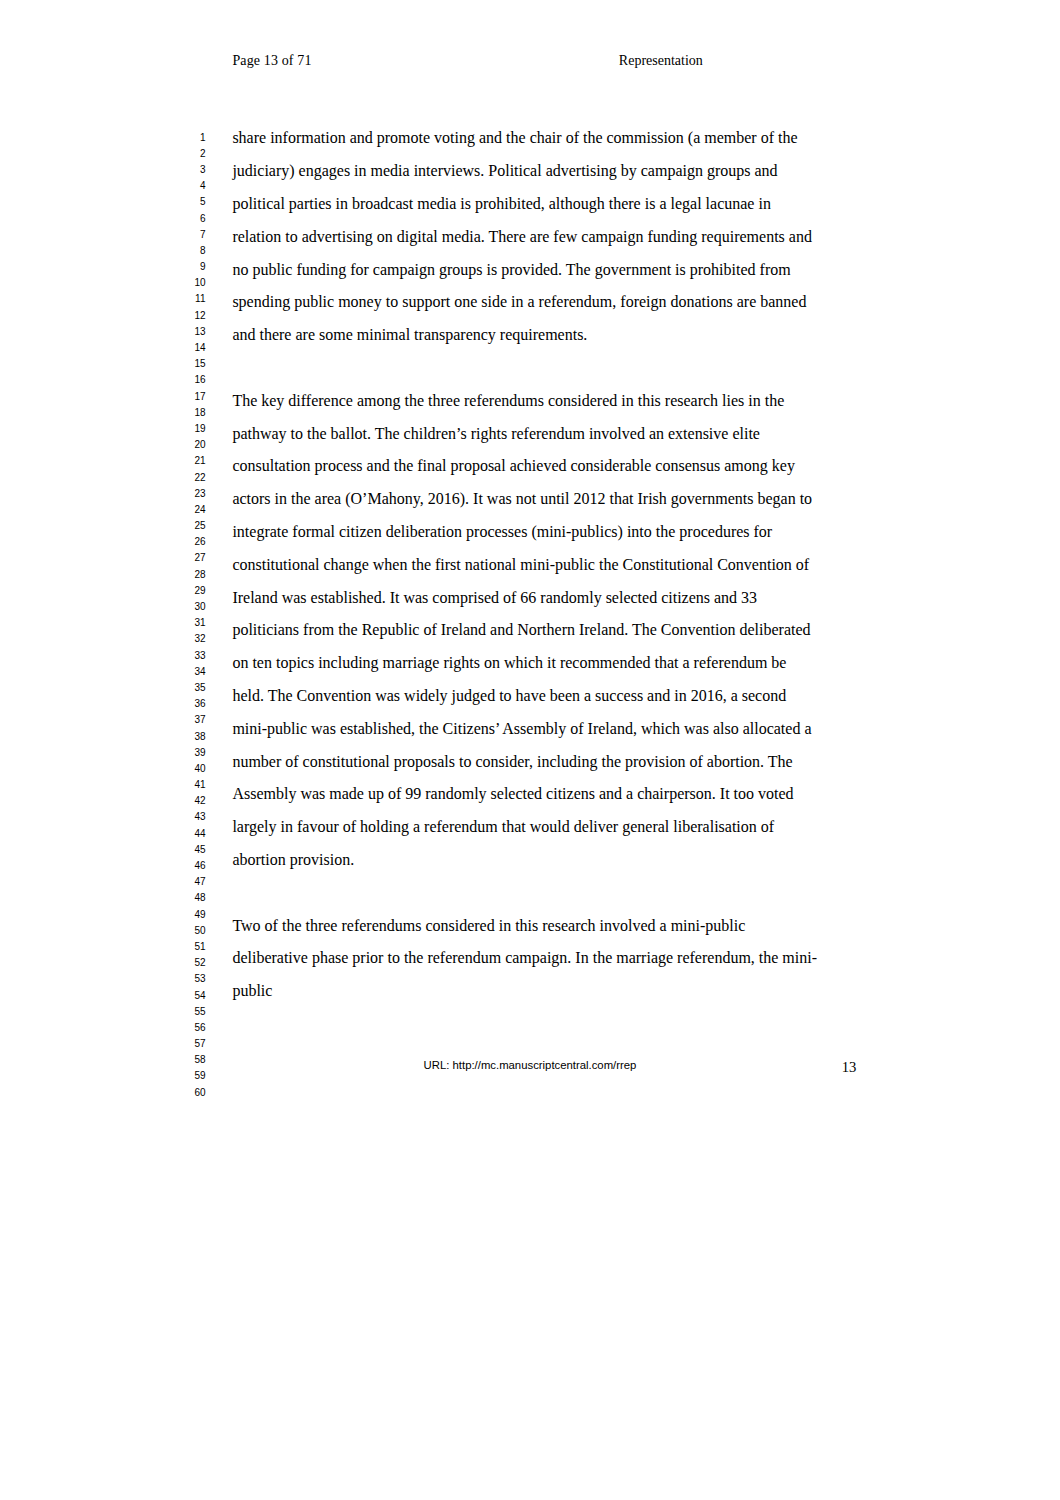Page 13 of 71 Representation
12345 678910 1112131415 1617181920 2122232425 2627282930 3132333435 3637383940 4142434445 4647484950 5152535455 5657585960
share information and promote voting and the chair of the commission (a member of the judiciary) engages in media interviews. Political advertising by campaign groups and political parties in broadcast media is prohibited, although there is a legal lacunae in relation to advertising on digital media. There are few campaign funding requirements and no public funding for campaign groups is provided. The government is prohibited from spending public money to support one side in a referendum, foreign donations are banned and there are some minimal transparency requirements.
The key difference among the three referendums considered in this research lies in the pathway to the ballot. The children’s rights referendum involved an extensive elite consultation process and the final proposal achieved considerable consensus among key actors in the area (O’Mahony, 2016). It was not until 2012 that Irish governments began to integrate formal citizen deliberation processes (mini-publics) into the procedures for constitutional change when the first national mini-public the Constitutional Convention of Ireland was established. It was comprised of 66 randomly selected citizens and 33 politicians from the Republic of Ireland and Northern Ireland. The Convention deliberated on ten topics including marriage rights on which it recommended that a referendum be held. The Convention was widely judged to have been a success and in 2016, a second mini-public was established, the Citizens’ Assembly of Ireland, which was also allocated a number of constitutional proposals to consider, including the provision of abortion. The Assembly was made up of 99 randomly selected citizens and a chairperson. It too voted largely in favour of holding a referendum that would deliver general liberalisation of abortion provision.
Two of the three referendums considered in this research involved a mini-public deliberative phase prior to the referendum campaign. In the marriage referendum, the mini-public
URL: http://mc.manuscriptcentral.com/rrep 13